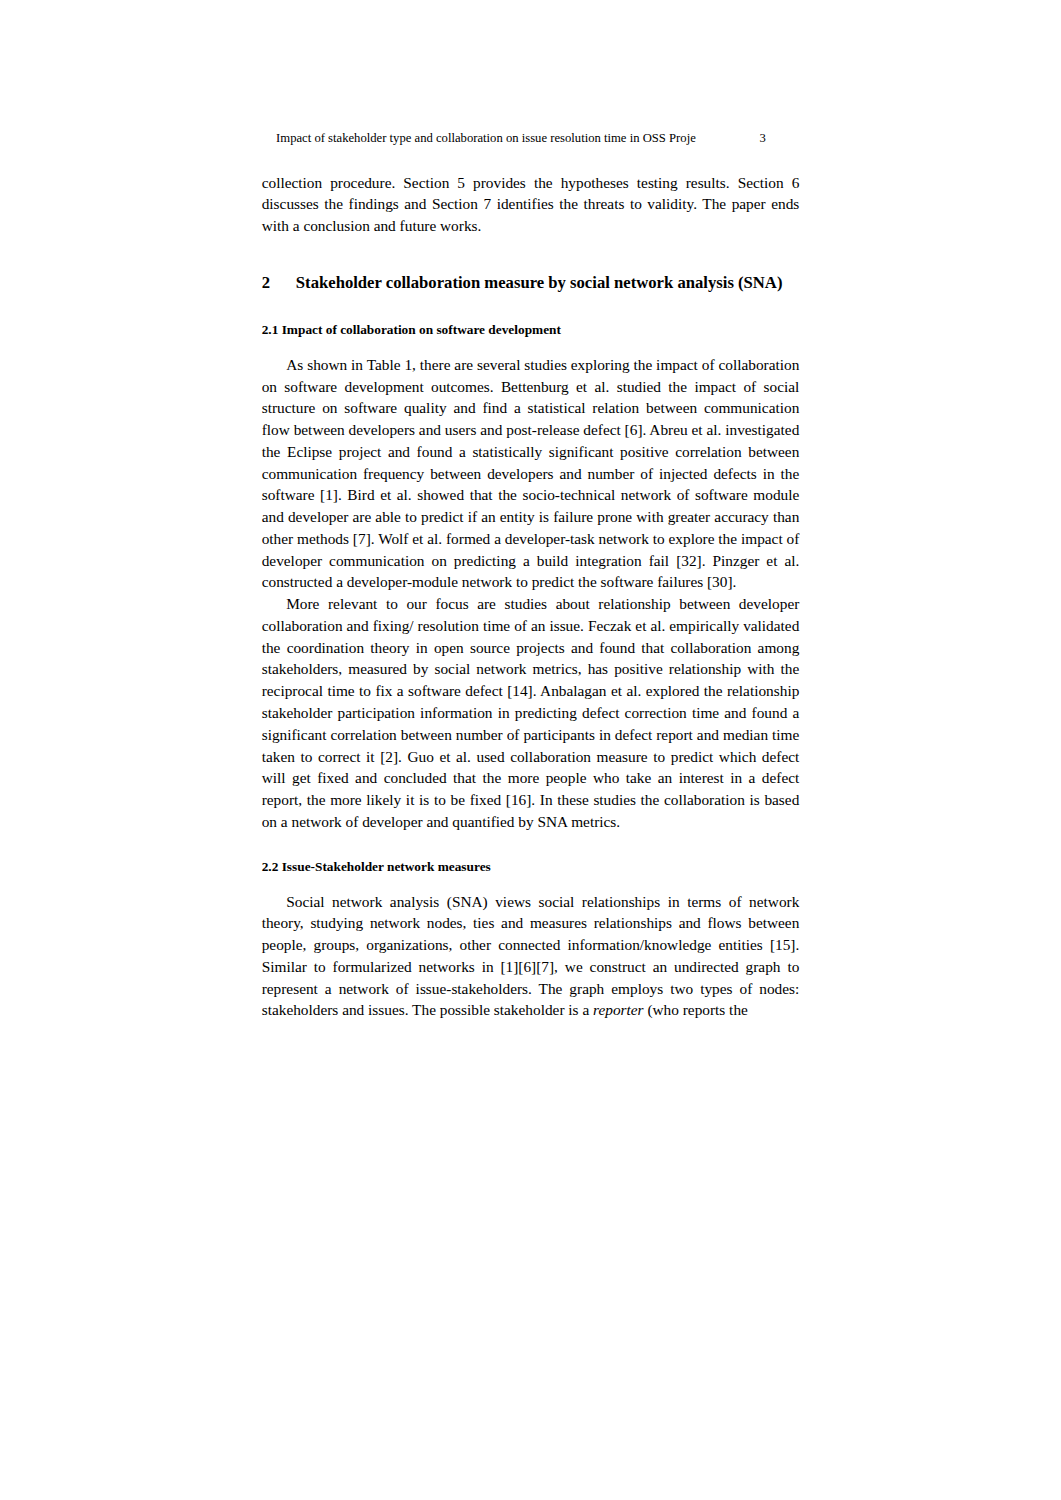Impact of stakeholder type and collaboration on issue resolution time in OSS Proje 3
collection procedure. Section 5 provides the hypotheses testing results. Section 6 discusses the findings and Section 7 identifies the threats to validity. The paper ends with a conclusion and future works.
2 Stakeholder collaboration measure by social network analysis (SNA)
2.1 Impact of collaboration on software development
As shown in Table 1, there are several studies exploring the impact of collaboration on software development outcomes. Bettenburg et al. studied the impact of social structure on software quality and find a statistical relation between communication flow between developers and users and post-release defect [6]. Abreu et al. investigated the Eclipse project and found a statistically significant positive correlation between communication frequency between developers and number of injected defects in the software [1]. Bird et al. showed that the socio-technical network of software module and developer are able to predict if an entity is failure prone with greater accuracy than other methods [7]. Wolf et al. formed a developer-task network to explore the impact of developer communication on predicting a build integration fail [32]. Pinzger et al. constructed a developer-module network to predict the software failures [30].
More relevant to our focus are studies about relationship between developer collaboration and fixing/ resolution time of an issue. Feczak et al. empirically validated the coordination theory in open source projects and found that collaboration among stakeholders, measured by social network metrics, has positive relationship with the reciprocal time to fix a software defect [14]. Anbalagan et al. explored the relationship stakeholder participation information in predicting defect correction time and found a significant correlation between number of participants in defect report and median time taken to correct it [2]. Guo et al. used collaboration measure to predict which defect will get fixed and concluded that the more people who take an interest in a defect report, the more likely it is to be fixed [16]. In these studies the collaboration is based on a network of developer and quantified by SNA metrics.
2.2 Issue-Stakeholder network measures
Social network analysis (SNA) views social relationships in terms of network theory, studying network nodes, ties and measures relationships and flows between people, groups, organizations, other connected information/knowledge entities [15]. Similar to formularized networks in [1][6][7], we construct an undirected graph to represent a network of issue-stakeholders. The graph employs two types of nodes: stakeholders and issues. The possible stakeholder is a reporter (who reports the